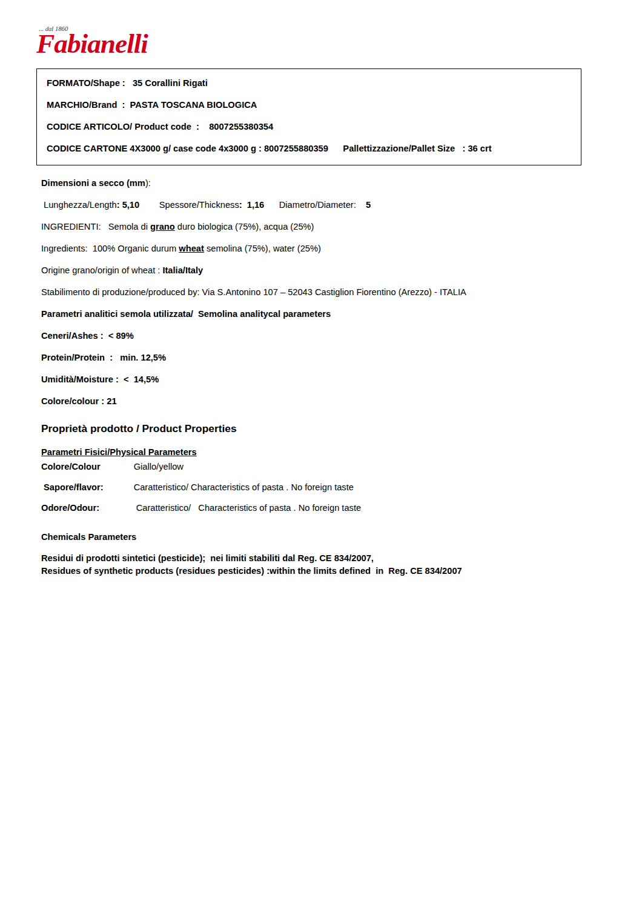... dal 1860
Fabianelli
FORMATO/Shape : 35 Corallini Rigati
MARCHIO/Brand : PASTA TOSCANA BIOLOGICA
CODICE ARTICOLO/ Product code : 8007255380354
CODICE CARTONE 4X3000 g/ case code 4x3000 g : 8007255880359 Pallettizzazione/Pallet Size : 36 crt
Dimensioni a secco (mm):
Lunghezza/Length: 5,10 Spessore/Thickness: 1,16 Diametro/Diameter: 5
INGREDIENTI: Semola di grano duro biologica (75%), acqua (25%)
Ingredients: 100% Organic durum wheat semolina (75%), water (25%)
Origine grano/origin of wheat : Italia/Italy
Stabilimento di produzione/produced by: Via S.Antonino 107 – 52043 Castiglion Fiorentino (Arezzo) - ITALIA
Parametri analitici semola utilizzata/ Semolina analitycal parameters
Ceneri/Ashes : < 89%
Protein/Protein : min. 12,5%
Umidità/Moisture : < 14,5%
Colore/colour : 21
Proprietà prodotto / Product Properties
Parametri Fisici/Physical Parameters
| Colore/Colour | Giallo/yellow |
| Sapore/flavor: | Caratteristico/ Characteristics of pasta . No foreign taste |
| Odore/Odour: | Caratteristico/ Characteristics of pasta . No foreign taste |
Chemicals Parameters
Residui di prodotti sintetici (pesticide); nei limiti stabiliti dal Reg. CE 834/2007,
Residues of synthetic products (residues pesticides) :within the limits defined in Reg. CE 834/2007